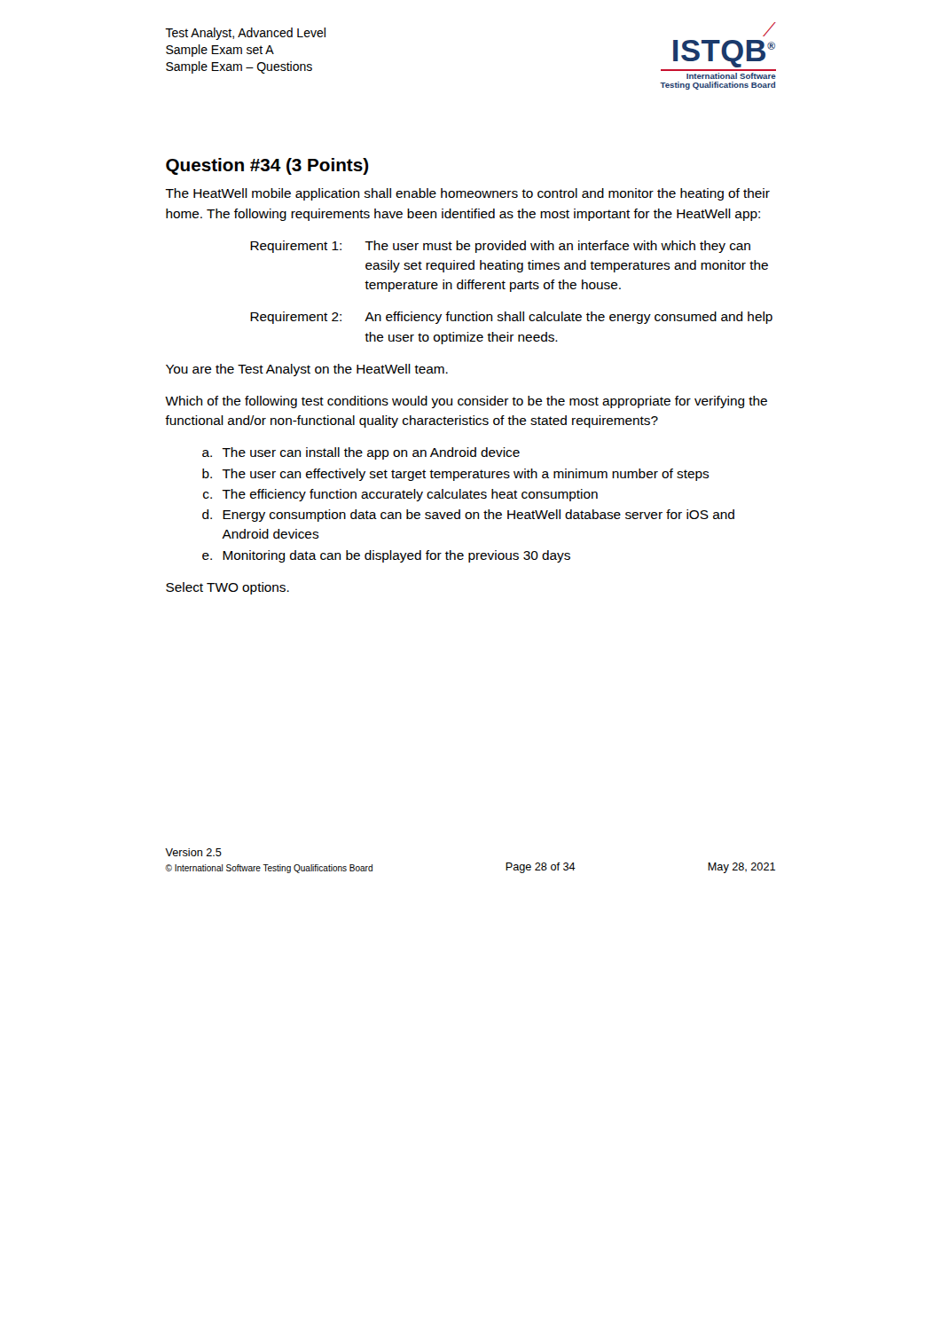Test Analyst, Advanced Level
Sample Exam set A
Sample Exam – Questions
⟋
ISTQB®
International Software
Testing Qualifications Board
Question #34 (3 Points)
The HeatWell mobile application shall enable homeowners to control and monitor the heating of their home. The following requirements have been identified as the most important for the HeatWell app:
Requirement 1:
The user must be provided with an interface with which they can easily set required heating times and temperatures and monitor the temperature in different parts of the house.
Requirement 2:
An efficiency function shall calculate the energy consumed and help the user to optimize their needs.
You are the Test Analyst on the HeatWell team.
Which of the following test conditions would you consider to be the most appropriate for verifying the functional and/or non-functional quality characteristics of the stated requirements?
The user can install the app on an Android device
The user can effectively set target temperatures with a minimum number of steps
The efficiency function accurately calculates heat consumption
Energy consumption data can be saved on the HeatWell database server for iOS and Android devices
Monitoring data can be displayed for the previous 30 days
Select TWO options.
Version 2.5
© International Software Testing Qualifications Board
Page 28 of 34
May 28, 2021